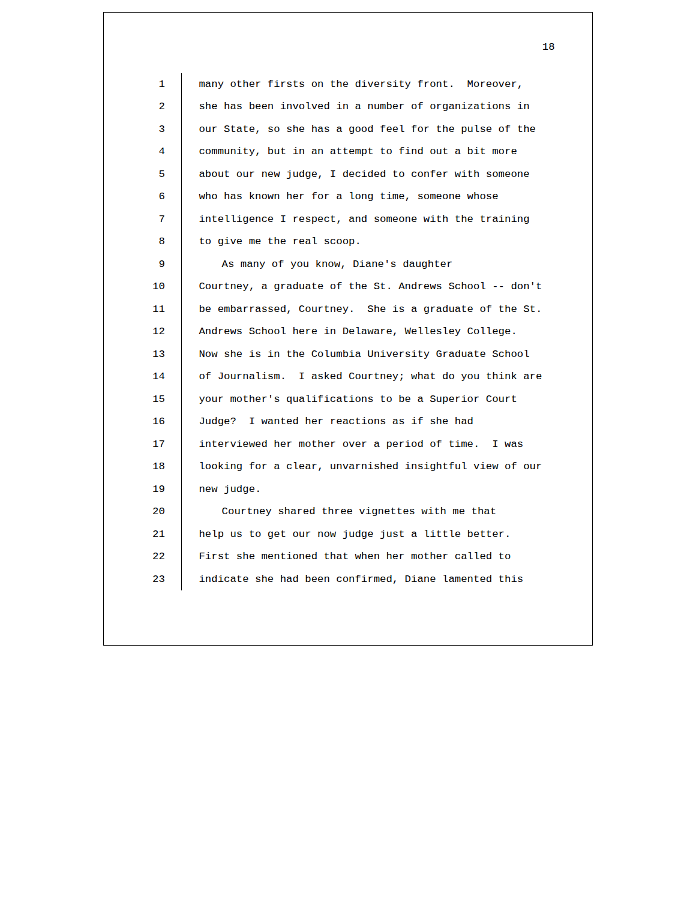18
| 1 | many other firsts on the diversity front. Moreover, |
| 2 | she has been involved in a number of organizations in |
| 3 | our State, so she has a good feel for the pulse of the |
| 4 | community, but in an attempt to find out a bit more |
| 5 | about our new judge, I decided to confer with someone |
| 6 | who has known her for a long time, someone whose |
| 7 | intelligence I respect, and someone with the training |
| 8 | to give me the real scoop. |
| 9 | As many of you know, Diane's daughter |
| 10 | Courtney, a graduate of the St. Andrews School -- don't |
| 11 | be embarrassed, Courtney. She is a graduate of the St. |
| 12 | Andrews School here in Delaware, Wellesley College. |
| 13 | Now she is in the Columbia University Graduate School |
| 14 | of Journalism. I asked Courtney; what do you think are |
| 15 | your mother's qualifications to be a Superior Court |
| 16 | Judge? I wanted her reactions as if she had |
| 17 | interviewed her mother over a period of time. I was |
| 18 | looking for a clear, unvarnished insightful view of our |
| 19 | new judge. |
| 20 | Courtney shared three vignettes with me that |
| 21 | help us to get our now judge just a little better. |
| 22 | First she mentioned that when her mother called to |
| 23 | indicate she had been confirmed, Diane lamented this |